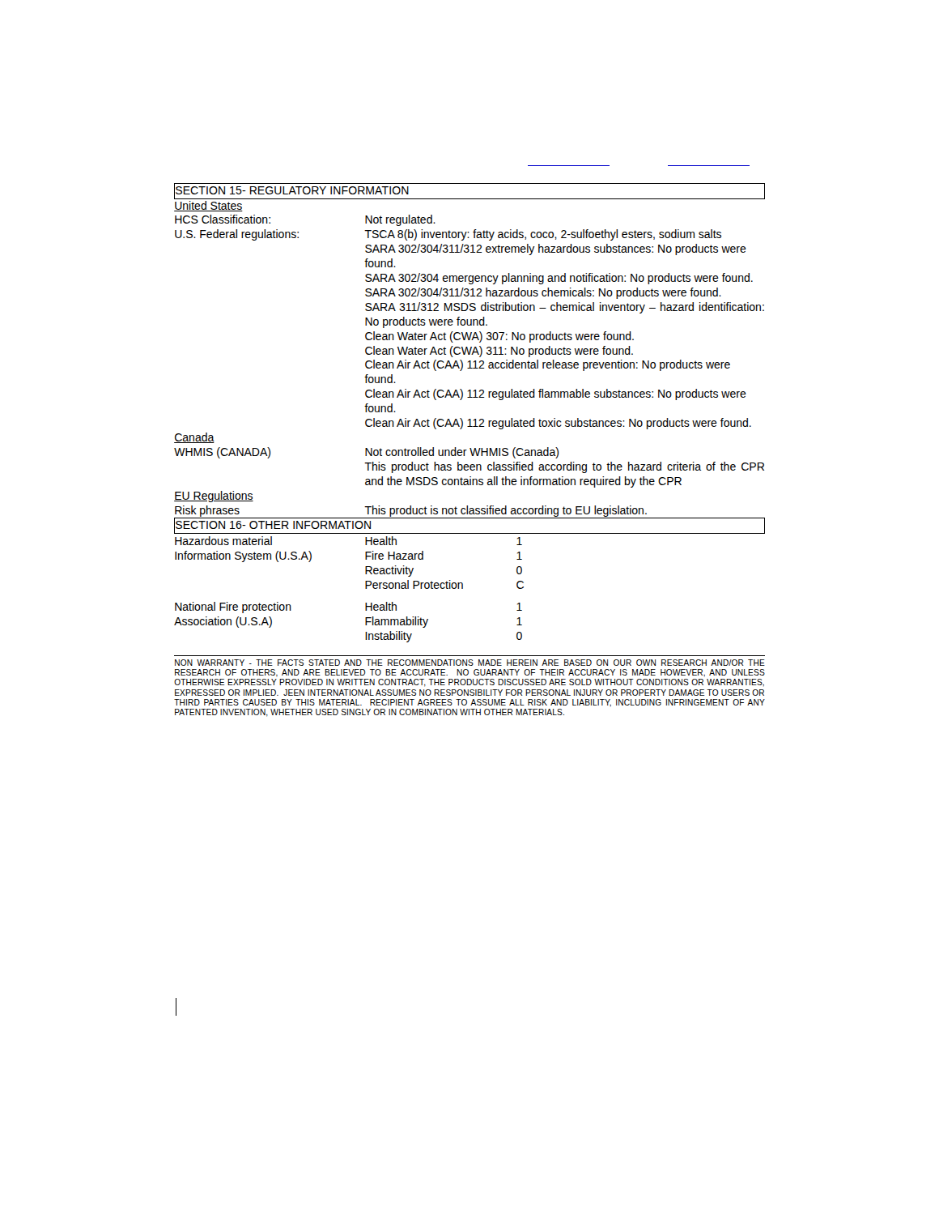| SECTION 15- REGULATORY INFORMATION |
| United States | |
| HCS Classification: | Not regulated. |
| U.S. Federal regulations: | TSCA 8(b) inventory: fatty acids, coco, 2-sulfoethyl esters, sodium salts |
| | SARA 302/304/311/312 extremely hazardous substances: No products were found. |
| | SARA 302/304 emergency planning and notification: No products were found. |
| | SARA 302/304/311/312 hazardous chemicals: No products were found. |
| | SARA 311/312 MSDS distribution – chemical inventory – hazard identification: No products were found. |
| | Clean Water Act (CWA) 307: No products were found. |
| | Clean Water Act (CWA) 311: No products were found. |
| | Clean Air Act (CAA) 112 accidental release prevention: No products were found. |
| | Clean Air Act (CAA) 112 regulated flammable substances: No products were found. |
| | Clean Air Act (CAA) 112 regulated toxic substances: No products were found. |
| Canada | |
| WHMIS (CANADA) | Not controlled under WHMIS (Canada) |
| | This product has been classified according to the hazard criteria of the CPR and the MSDS contains all the information required by the CPR |
| EU Regulations | |
| Risk phrases | This product is not classified according to EU legislation. |
| SECTION 16- OTHER INFORMATION |
| Hazardous material | Health | 1 |
| Information System (U.S.A) | Fire Hazard | 1 |
| | Reactivity | 0 |
| | Personal Protection | C |
| National Fire protection | Health | 1 |
| Association (U.S.A) | Flammability | 1 |
| | Instability | 0 |
NON WARRANTY - THE FACTS STATED AND THE RECOMMENDATIONS MADE HEREIN ARE BASED ON OUR OWN RESEARCH AND/OR THE RESEARCH OF OTHERS, AND ARE BELIEVED TO BE ACCURATE. NO GUARANTY OF THEIR ACCURACY IS MADE HOWEVER, AND UNLESS OTHERWISE EXPRESSLY PROVIDED IN WRITTEN CONTRACT, THE PRODUCTS DISCUSSED ARE SOLD WITHOUT CONDITIONS OR WARRANTIES, EXPRESSED OR IMPLIED. JEEN INTERNATIONAL ASSUMES NO RESPONSIBILITY FOR PERSONAL INJURY OR PROPERTY DAMAGE TO USERS OR THIRD PARTIES CAUSED BY THIS MATERIAL. RECIPIENT AGREES TO ASSUME ALL RISK AND LIABILITY, INCLUDING INFRINGEMENT OF ANY PATENTED INVENTION, WHETHER USED SINGLY OR IN COMBINATION WITH OTHER MATERIALS.